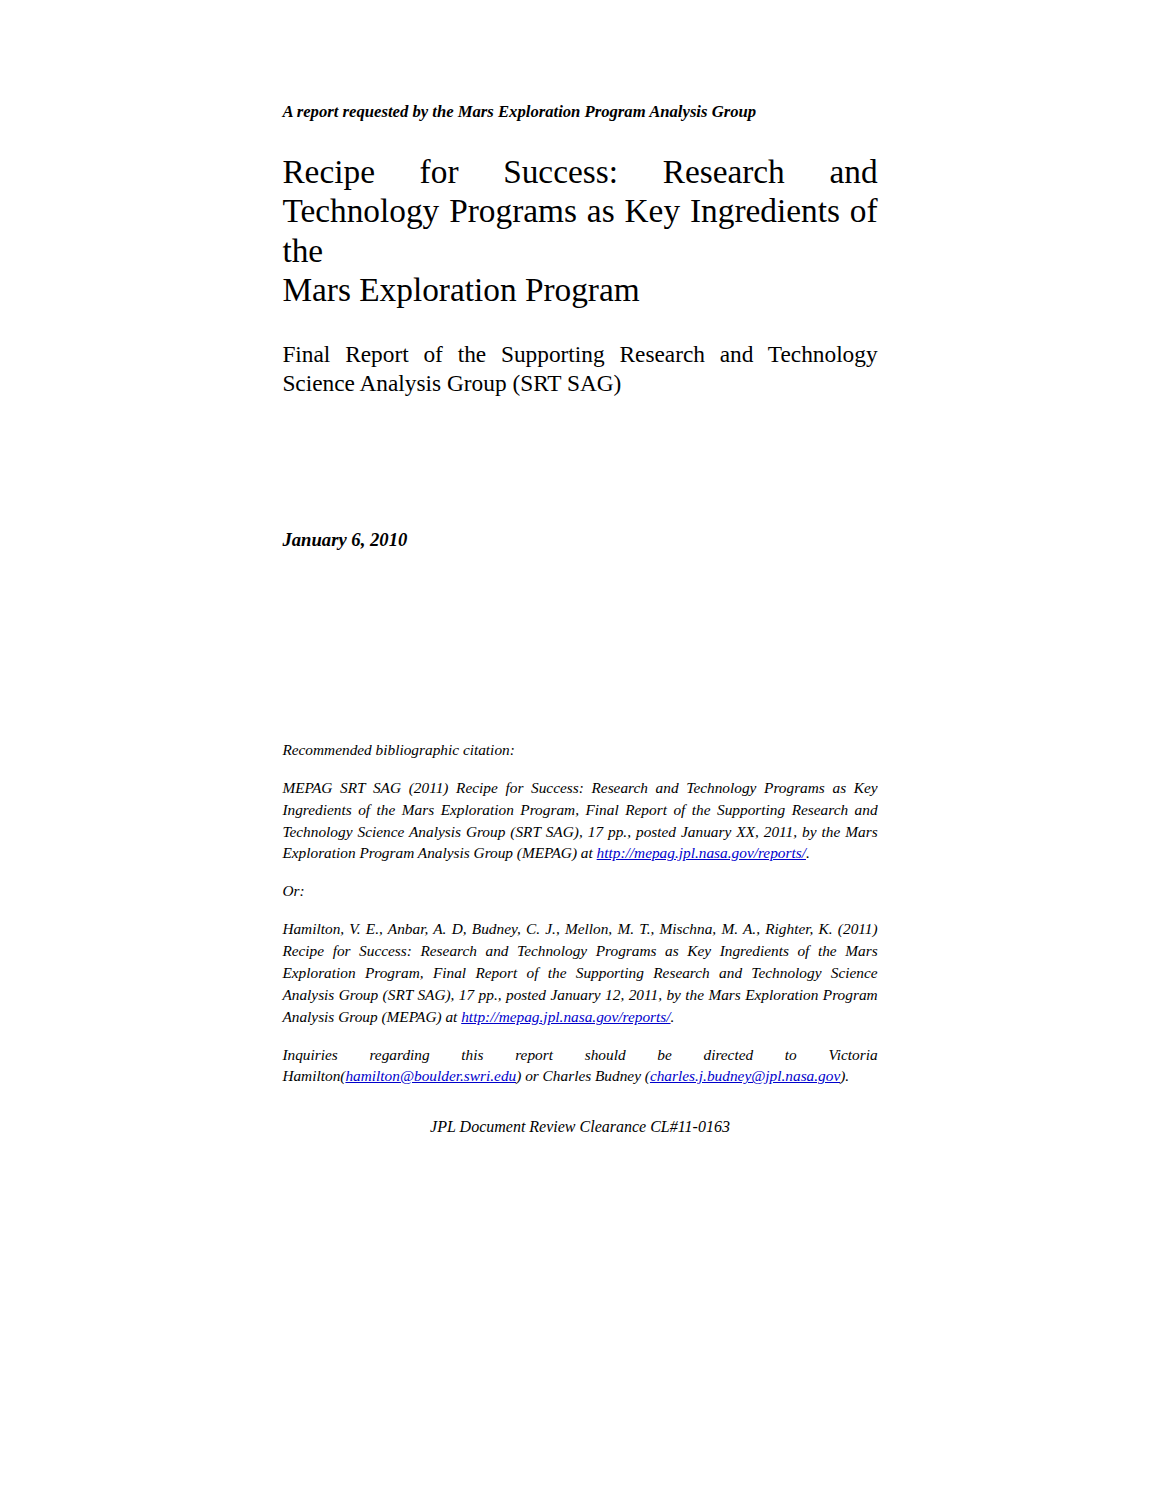A report requested by the Mars Exploration Program Analysis Group
Recipe for Success: Research and Technology Programs as Key Ingredients of the
Mars Exploration Program
Final Report of the Supporting Research and Technology Science Analysis Group (SRT SAG)
January 6, 2010
Recommended bibliographic citation:
MEPAG SRT SAG (2011) Recipe for Success: Research and Technology Programs as Key Ingredients of the Mars Exploration Program, Final Report of the Supporting Research and Technology Science Analysis Group (SRT SAG), 17 pp., posted January XX, 2011, by the Mars Exploration Program Analysis Group (MEPAG) at http://mepag.jpl.nasa.gov/reports/.
Or:
Hamilton, V. E., Anbar, A. D, Budney, C. J., Mellon, M. T., Mischna, M. A., Righter, K. (2011) Recipe for Success: Research and Technology Programs as Key Ingredients of the Mars Exploration Program, Final Report of the Supporting Research and Technology Science Analysis Group (SRT SAG), 17 pp., posted January 12, 2011, by the Mars Exploration Program Analysis Group (MEPAG) at http://mepag.jpl.nasa.gov/reports/.
Inquiries regarding this report should be directed to Victoria Hamilton(hamilton@boulder.swri.edu) or Charles Budney (charles.j.budney@jpl.nasa.gov).
JPL Document Review Clearance CL#11-0163